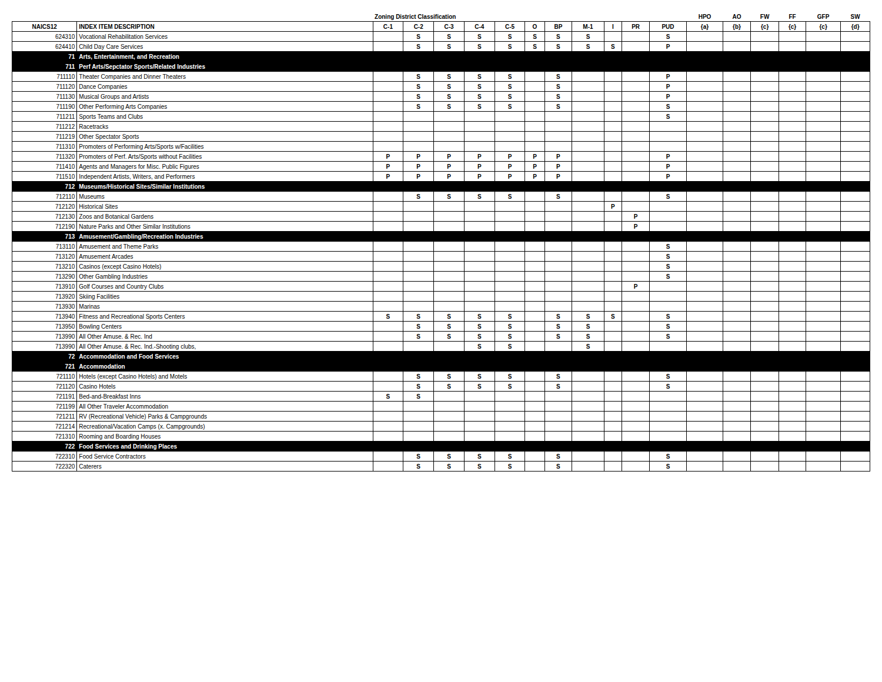| | | Zoning District Classification | HPO | AO | FW | FF | GFP | SW |
| --- | --- | --- | --- | --- | --- | --- | --- | --- |
| NAICS12 | INDEX ITEM DESCRIPTION | C-1 | C-2 | C-3 | C-4 | C-5 | O | BP | M-1 | I | PR | PUD | {a} | {b} | {c} | {c} | {c} | {d} |
| 624310 | Vocational Rehabilitation Services | | S | S | S | S | S | S | S | | | S | | | | | | |
| 624410 | Child Day Care Services | | S | S | S | S | S | S | S | S | | P | | | | | | |
| 71 | Arts, Entertainment, and Recreation | | | | | | | | | | | | | | | | | |
| 711 | Perf Arts/Sepctator Sports/Related Industries | | | | | | | | | | | | | | | | | |
| 711110 | Theater Companies and Dinner Theaters | | S | S | S | S | | S | | | | P | | | | | | |
| 711120 | Dance Companies | | S | S | S | S | | S | | | | P | | | | | | |
| 711130 | Musical Groups and Artists | | S | S | S | S | | S | | | | P | | | | | | |
| 711190 | Other Performing Arts Companies | | S | S | S | S | | S | | | | S | | | | | | |
| 711211 | Sports Teams and Clubs | | | | | | | | | | | S | | | | | | |
| 711212 | Racetracks | | | | | | | | | | | | | | | | | |
| 711219 | Other Spectator Sports | | | | | | | | | | | | | | | | | |
| 711310 | Promoters of Performing Arts/Sports w/Facilities | | | | | | | | | | | | | | | | | |
| 711320 | Promoters of Perf. Arts/Sports without Facilities | P | P | P | P | P | P | P | | | | P | | | | | | |
| 711410 | Agents and Managers for Misc. Public Figures | P | P | P | P | P | P | P | | | | P | | | | | | |
| 711510 | Independent Artists, Writers, and Performers | P | P | P | P | P | P | P | | | | P | | | | | | |
| 712 | Museums/Historical Sites/Similar Institutions | | | | | | | | | | | | | | | | | |
| 712110 | Museums | | S | S | S | S | | S | | | | S | | | | | | |
| 712120 | Historical Sites | | | | | | | | | P | | | | | | | | |
| 712130 | Zoos and Botanical Gardens | | | | | | | | | | P | | | | | | | |
| 712190 | Nature Parks and Other Similar Institutions | | | | | | | | | | P | | | | | | | |
| 713 | Amusement/Gambling/Recreation Industries | | | | | | | | | | | | | | | | | |
| 713110 | Amusement and Theme Parks | | | | | | | | | | | S | | | | | | |
| 713120 | Amusement Arcades | | | | | | | | | | | S | | | | | | |
| 713210 | Casinos (except Casino Hotels) | | | | | | | | | | | S | | | | | | |
| 713290 | Other Gambling Industries | | | | | | | | | | | S | | | | | | |
| 713910 | Golf Courses and Country Clubs | | | | | | | | | | P | | | | | | | |
| 713920 | Skiing Facilities | | | | | | | | | | | | | | | | | |
| 713930 | Marinas | | | | | | | | | | | | | | | | | |
| 713940 | Fitness and Recreational Sports Centers | S | S | S | S | S | | S | S | S | | S | | | | | | |
| 713950 | Bowling Centers | | S | S | S | S | | S | S | | | S | | | | | | |
| 713990 | All Other Amuse. & Rec. Ind | | S | S | S | S | | S | S | | | S | | | | | | |
| 713990 | All Other Amuse. & Rec. Ind.-Shooting clubs, | | | | S | S | | | S | | | | | | | | | |
| 72 | Accommodation and Food Services | | | | | | | | | | | | | | | | | |
| 721 | Accommodation | | | | | | | | | | | | | | | | | |
| 721110 | Hotels (except Casino Hotels) and Motels | | S | S | S | S | | S | | | | S | | | | | | |
| 721120 | Casino Hotels | | S | S | S | S | | S | | | | S | | | | | | |
| 721191 | Bed-and-Breakfast Inns | S | S | | | | | | | | | | | | | | | |
| 721199 | All Other Traveler Accommodation | | | | | | | | | | | | | | | | | |
| 721211 | RV (Recreational Vehicle) Parks & Campgrounds | | | | | | | | | | | | | | | | | |
| 721214 | Recreational/Vacation Camps (x. Campgrounds) | | | | | | | | | | | | | | | | | |
| 721310 | Rooming and Boarding Houses | | | | | | | | | | | | | | | | | |
| 722 | Food Services and Drinking Places | | | | | | | | | | | | | | | | | |
| 722310 | Food Service Contractors | | S | S | S | S | | S | | | | S | | | | | | |
| 722320 | Caterers | | S | S | S | S | | S | | | | S | | | | | | |